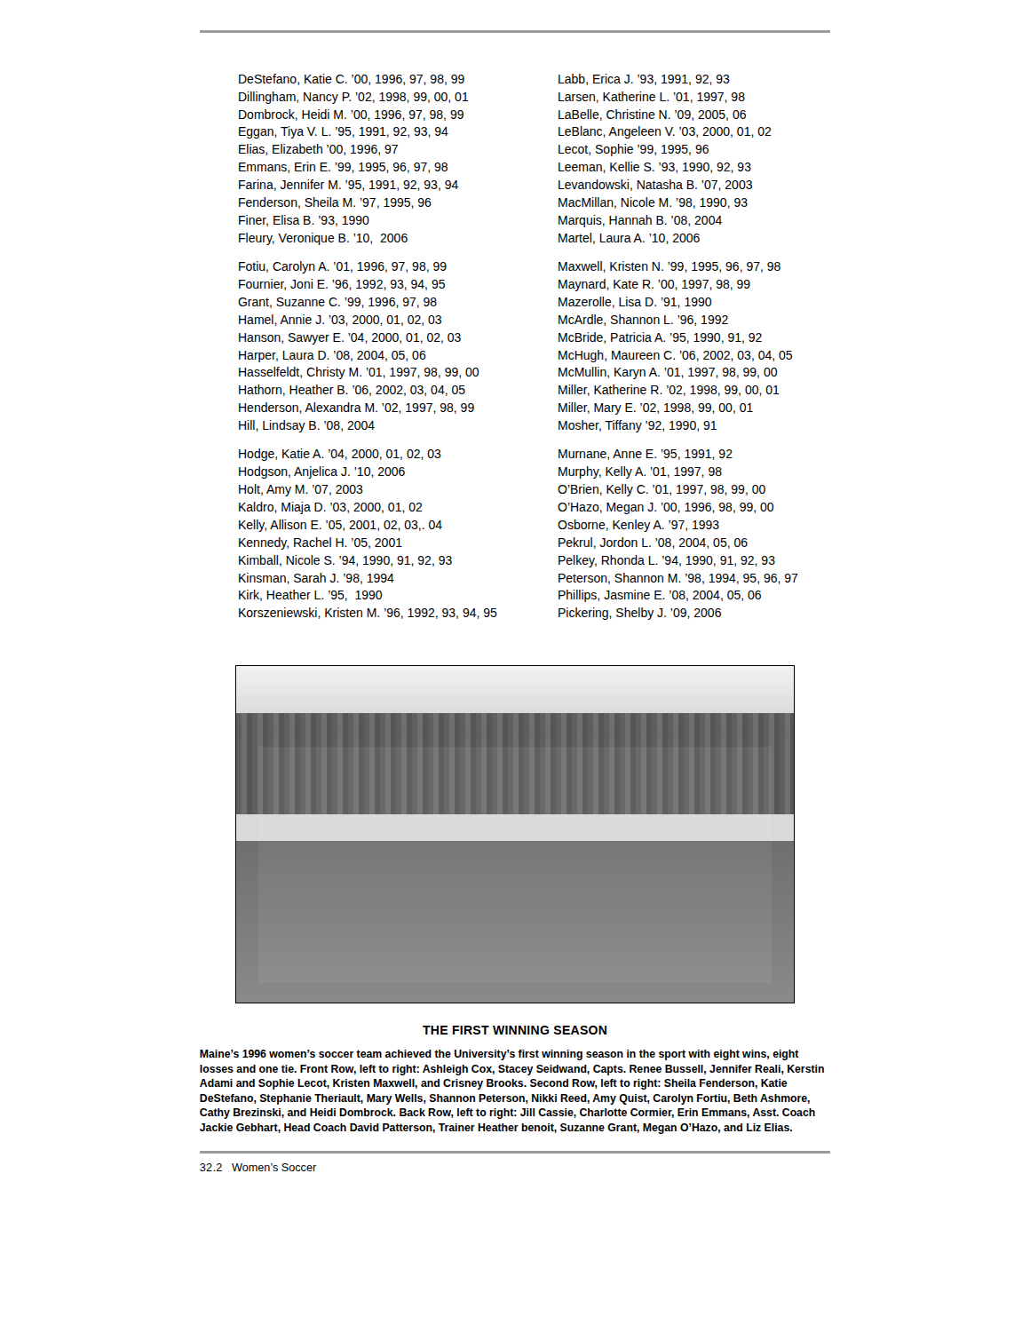DeStefano, Katie C. ’00, 1996, 97, 98, 99
Dillingham, Nancy P. ’02, 1998, 99, 00, 01
Dombrock, Heidi M. ’00, 1996, 97, 98, 99
Eggan, Tiya V. L. ’95, 1991, 92, 93, 94
Elias, Elizabeth ’00, 1996, 97
Emmans, Erin E. ’99, 1995, 96, 97, 98
Farina, Jennifer M. ’95, 1991, 92, 93, 94
Fenderson, Sheila M. ’97, 1995, 96
Finer, Elisa B. ’93, 1990
Fleury, Veronique B. ’10, 2006
Fotiu, Carolyn A. ’01, 1996, 97, 98, 99
Fournier, Joni E. ’96, 1992, 93, 94, 95
Grant, Suzanne C. ’99, 1996, 97, 98
Hamel, Annie J. ’03, 2000, 01, 02, 03
Hanson, Sawyer E. ’04, 2000, 01, 02, 03
Harper, Laura D. ’08, 2004, 05, 06
Hasselfeldt, Christy M. ’01, 1997, 98, 99, 00
Hathorn, Heather B. ’06, 2002, 03, 04, 05
Henderson, Alexandra M. ’02, 1997, 98, 99
Hill, Lindsay B. ’08, 2004
Hodge, Katie A. ’04, 2000, 01, 02, 03
Hodgson, Anjelica J. ’10, 2006
Holt, Amy M. ’07, 2003
Kaldro, Miaja D. ’03, 2000, 01, 02
Kelly, Allison E. ’05, 2001, 02, 03,. 04
Kennedy, Rachel H. ’05, 2001
Kimball, Nicole S. ’94, 1990, 91, 92, 93
Kinsman, Sarah J. ’98, 1994
Kirk, Heather L. ’95, 1990
Korszeniewski, Kristen M. ’96, 1992, 93, 94, 95
Labb, Erica J. ’93, 1991, 92, 93
Larsen, Katherine L. ’01, 1997, 98
LaBelle, Christine N. ’09, 2005, 06
LeBlanc, Angeleen V. ’03, 2000, 01, 02
Lecot, Sophie ’99, 1995, 96
Leeman, Kellie S. ’93, 1990, 92, 93
Levandowski, Natasha B. ’07, 2003
MacMillan, Nicole M. ’98, 1990, 93
Marquis, Hannah B. ’08, 2004
Martel, Laura A. ’10, 2006
Maxwell, Kristen N. ’99, 1995, 96, 97, 98
Maynard, Kate R. ’00, 1997, 98, 99
Mazerolle, Lisa D. ’91, 1990
McArdle, Shannon L. ’96, 1992
McBride, Patricia A. ’95, 1990, 91, 92
McHugh, Maureen C. ’06, 2002, 03, 04, 05
McMullin, Karyn A. ’01, 1997, 98, 99, 00
Miller, Katherine R. ’02, 1998, 99, 00, 01
Miller, Mary E. ’02, 1998, 99, 00, 01
Mosher, Tiffany ’92, 1990, 91
Murnane, Anne E. ’95, 1991, 92
Murphy, Kelly A. ’01, 1997, 98
O’Brien, Kelly C. ’01, 1997, 98, 99, 00
O’Hazo, Megan J. ’00, 1996, 98, 99, 00
Osborne, Kenley A. ’97, 1993
Pekrul, Jordon L. ’08, 2004, 05, 06
Pelkey, Rhonda L. ’94, 1990, 91, 92, 93
Peterson, Shannon M. ’98, 1994, 95, 96, 97
Phillips, Jasmine E. ’08, 2004, 05, 06
Pickering, Shelby J. ’09, 2006
THE FIRST WINNING SEASON
Maine’s 1996 women’s soccer team achieved the University’s first winning season in the sport with eight wins, eight losses and one tie. Front Row, left to right: Ashleigh Cox, Stacey Seidwand, Capts. Renee Bussell, Jennifer Reali, Kerstin Adami and Sophie Lecot, Kristen Maxwell, and Crisney Brooks. Second Row, left to right: Sheila Fenderson, Katie DeStefano, Stephanie Theriault, Mary Wells, Shannon Peterson, Nikki Reed, Amy Quist, Carolyn Fortiu, Beth Ashmore, Cathy Brezinski, and Heidi Dombrock. Back Row, left to right: Jill Cassie, Charlotte Cormier, Erin Emmans, Asst. Coach Jackie Gebhart, Head Coach David Patterson, Trainer Heather benoit, Suzanne Grant, Megan O’Hazo, and Liz Elias.
32.2 Women’s Soccer